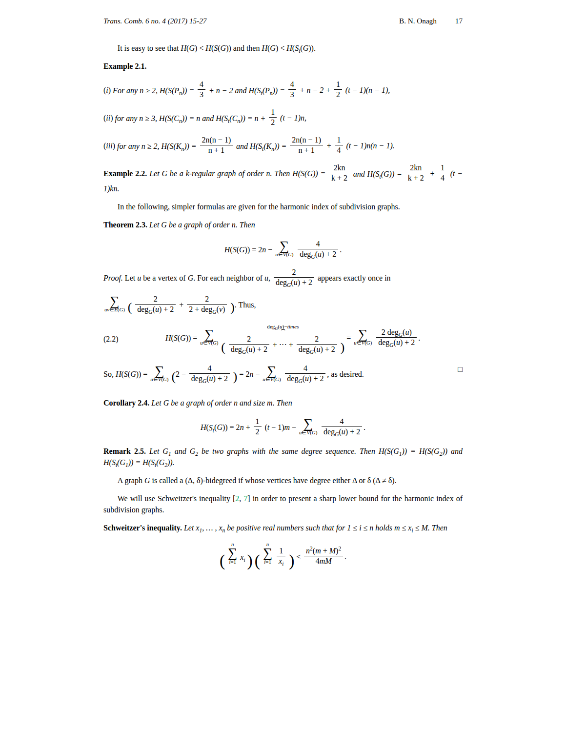Trans. Comb. 6 no. 4 (2017) 15-27 B. N. Onagh 17
It is easy to see that H(G) < H(S(G)) and then H(G) < H(St(G)).
Example 2.1.
(i) For any n ≥ 2, H(S(Pn)) = 43 + n − 2 and H(St(Pn)) = 43 + n − 2 + 12 (t − 1)(n − 1),
(ii) for any n ≥ 3, H(S(Cn)) = n and H(St(Cn)) = n + 12 (t − 1)n,
(iii) for any n ≥ 2, H(S(Kn)) = 2n(n − 1) n + 1 and H(St(Kn)) = 2n(n − 1) n + 1 + 14 (t − 1)n(n − 1).
Example 2.2. Let G be a k-regular graph of order n. Then H(S(G)) = 2kn k + 2 and H(St(G)) = 2kn k + 2 + 14 (t − 1)kn.
In the following, simpler formulas are given for the harmonic index of subdivision graphs.
Theorem 2.3. Let G be a graph of order n. Then
H(S(G)) = 2n − ∑u∈V(G) 4 degG(u) + 2.
Proof. Let u be a vertex of G. For each neighbor of u, 2 degG(u) + 2 appears exactly once in
∑uv∈E(G) ( 2 degG(u) + 2 + 22 + degG(v) ). Thus,
(2.2)
H(S(G)) = ∑u∈V(G) degG(u)−times ⏞ ( 2 degG(u) + 2 + ··· + 2 degG(u) + 2 ) = ∑u∈V(G) 2 degG(u) degG(u) + 2.
So, H(S(G)) = ∑u∈V(G) (2 − 4 degG(u) + 2 ) = 2n − ∑u∈V(G) 4 degG(u) + 2, as desired. □
Corollary 2.4. Let G be a graph of order n and size m. Then
H(St(G)) = 2n + 12 (t − 1)m − ∑u∈V(G) 4 degG(u) + 2.
Remark 2.5. Let G1 and G2 be two graphs with the same degree sequence. Then H(S(G1)) = H(S(G2)) and H(St(G1)) = H(St(G2)).
A graph G is called a (Δ, δ)-bidegreed if whose vertices have degree either Δ or δ (Δ ≠ δ).
We will use Schweitzer's inequality [2, 7] in order to present a sharp lower bound for the harmonic index of subdivision graphs.
Schweitzer's inequality. Let x1, … , xn be positive real numbers such that for 1 ≤ i ≤ n holds m ≤ xi ≤ M. Then
( n∑i=1 xi ) ( n∑i=1 1 xi ) ≤ n2(m + M)24mM.